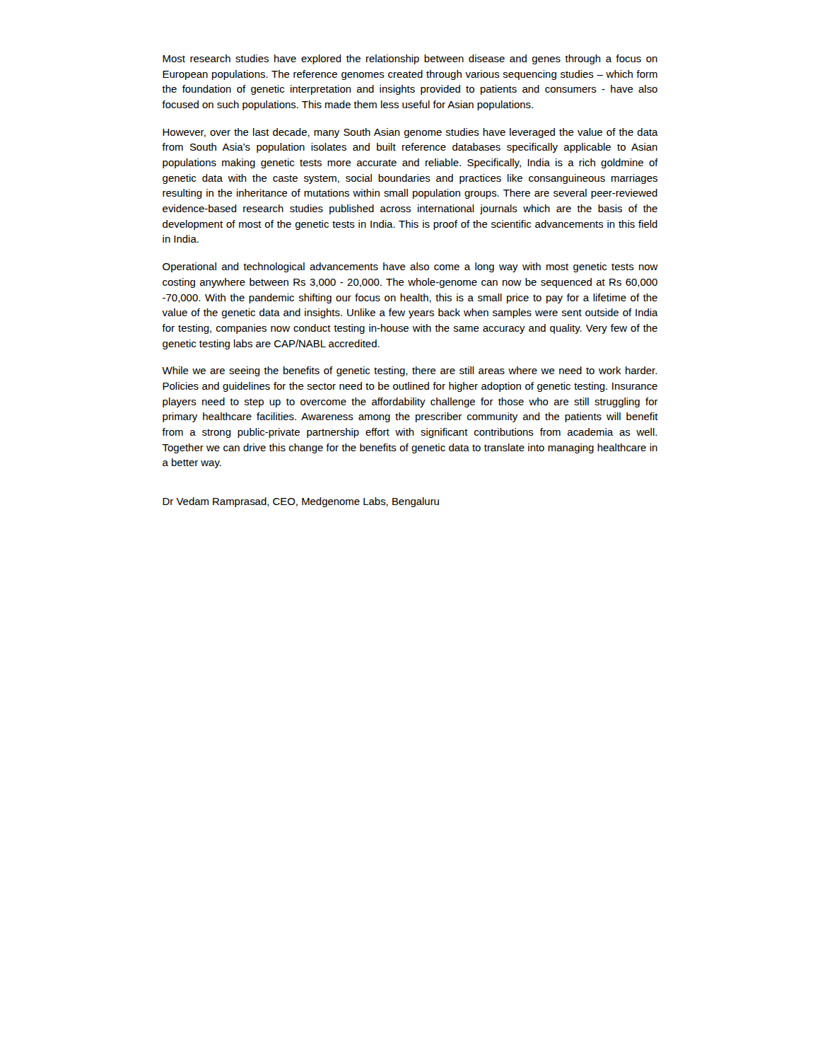Most research studies have explored the relationship between disease and genes through a focus on European populations. The reference genomes created through various sequencing studies – which form the foundation of genetic interpretation and insights provided to patients and consumers - have also focused on such populations. This made them less useful for Asian populations.
However, over the last decade, many South Asian genome studies have leveraged the value of the data from South Asia’s population isolates and built reference databases specifically applicable to Asian populations making genetic tests more accurate and reliable. Specifically, India is a rich goldmine of genetic data with the caste system, social boundaries and practices like consanguineous marriages resulting in the inheritance of mutations within small population groups. There are several peer-reviewed evidence-based research studies published across international journals which are the basis of the development of most of the genetic tests in India. This is proof of the scientific advancements in this field in India.
Operational and technological advancements have also come a long way with most genetic tests now costing anywhere between Rs 3,000 - 20,000. The whole-genome can now be sequenced at Rs 60,000 -70,000. With the pandemic shifting our focus on health, this is a small price to pay for a lifetime of the value of the genetic data and insights. Unlike a few years back when samples were sent outside of India for testing, companies now conduct testing in-house with the same accuracy and quality. Very few of the genetic testing labs are CAP/NABL accredited.
While we are seeing the benefits of genetic testing, there are still areas where we need to work harder. Policies and guidelines for the sector need to be outlined for higher adoption of genetic testing. Insurance players need to step up to overcome the affordability challenge for those who are still struggling for primary healthcare facilities. Awareness among the prescriber community and the patients will benefit from a strong public-private partnership effort with significant contributions from academia as well. Together we can drive this change for the benefits of genetic data to translate into managing healthcare in a better way.
Dr Vedam Ramprasad, CEO, Medgenome Labs, Bengaluru